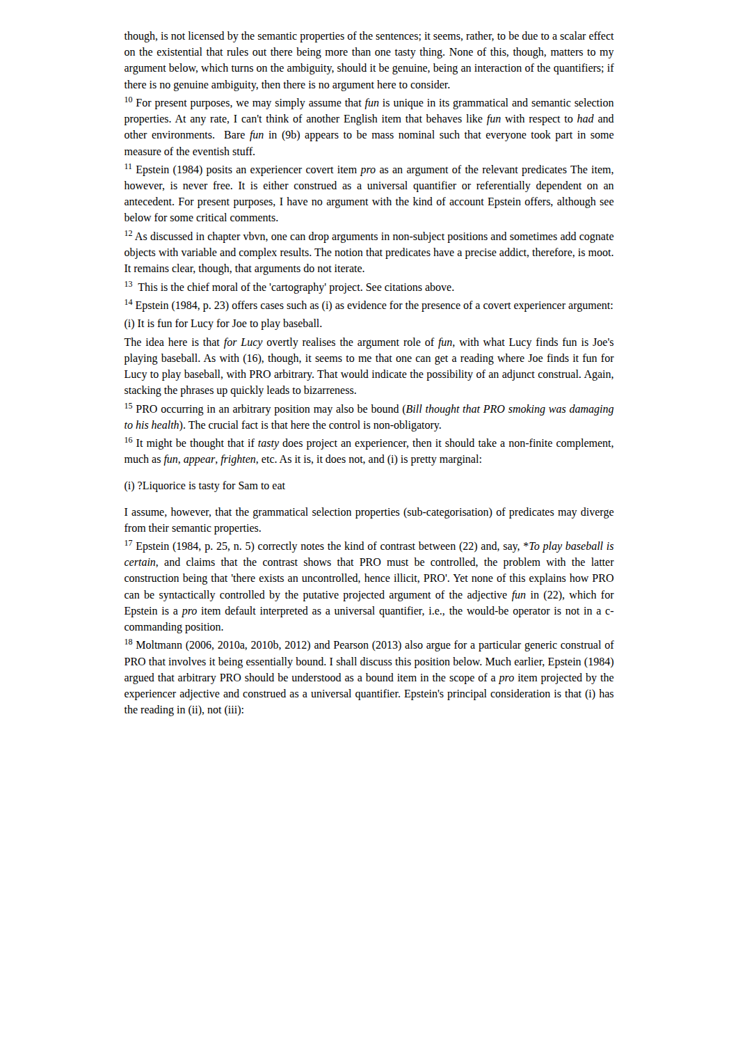though, is not licensed by the semantic properties of the sentences; it seems, rather, to be due to a scalar effect on the existential that rules out there being more than one tasty thing. None of this, though, matters to my argument below, which turns on the ambiguity, should it be genuine, being an interaction of the quantifiers; if there is no genuine ambiguity, then there is no argument here to consider.
10 For present purposes, we may simply assume that fun is unique in its grammatical and semantic selection properties. At any rate, I can't think of another English item that behaves like fun with respect to had and other environments. Bare fun in (9b) appears to be mass nominal such that everyone took part in some measure of the eventish stuff.
11 Epstein (1984) posits an experiencer covert item pro as an argument of the relevant predicates The item, however, is never free. It is either construed as a universal quantifier or referentially dependent on an antecedent. For present purposes, I have no argument with the kind of account Epstein offers, although see below for some critical comments.
12 As discussed in chapter vbvn, one can drop arguments in non-subject positions and sometimes add cognate objects with variable and complex results. The notion that predicates have a precise addict, therefore, is moot. It remains clear, though, that arguments do not iterate.
13 This is the chief moral of the 'cartography' project. See citations above.
14 Epstein (1984, p. 23) offers cases such as (i) as evidence for the presence of a covert experiencer argument:
(i) It is fun for Lucy for Joe to play baseball.
The idea here is that for Lucy overtly realises the argument role of fun, with what Lucy finds fun is Joe's playing baseball. As with (16), though, it seems to me that one can get a reading where Joe finds it fun for Lucy to play baseball, with PRO arbitrary. That would indicate the possibility of an adjunct construal. Again, stacking the phrases up quickly leads to bizarreness.
15 PRO occurring in an arbitrary position may also be bound (Bill thought that PRO smoking was damaging to his health). The crucial fact is that here the control is non-obligatory.
16 It might be thought that if tasty does project an experiencer, then it should take a non-finite complement, much as fun, appear, frighten, etc. As it is, it does not, and (i) is pretty marginal:
(i) ?Liquorice is tasty for Sam to eat
I assume, however, that the grammatical selection properties (sub-categorisation) of predicates may diverge from their semantic properties.
17 Epstein (1984, p. 25, n. 5) correctly notes the kind of contrast between (22) and, say, *To play baseball is certain, and claims that the contrast shows that PRO must be controlled, the problem with the latter construction being that 'there exists an uncontrolled, hence illicit, PRO'. Yet none of this explains how PRO can be syntactically controlled by the putative projected argument of the adjective fun in (22), which for Epstein is a pro item default interpreted as a universal quantifier, i.e., the would-be operator is not in a c-commanding position.
18 Moltmann (2006, 2010a, 2010b, 2012) and Pearson (2013) also argue for a particular generic construal of PRO that involves it being essentially bound. I shall discuss this position below. Much earlier, Epstein (1984) argued that arbitrary PRO should be understood as a bound item in the scope of a pro item projected by the experiencer adjective and construed as a universal quantifier. Epstein's principal consideration is that (i) has the reading in (ii), not (iii):